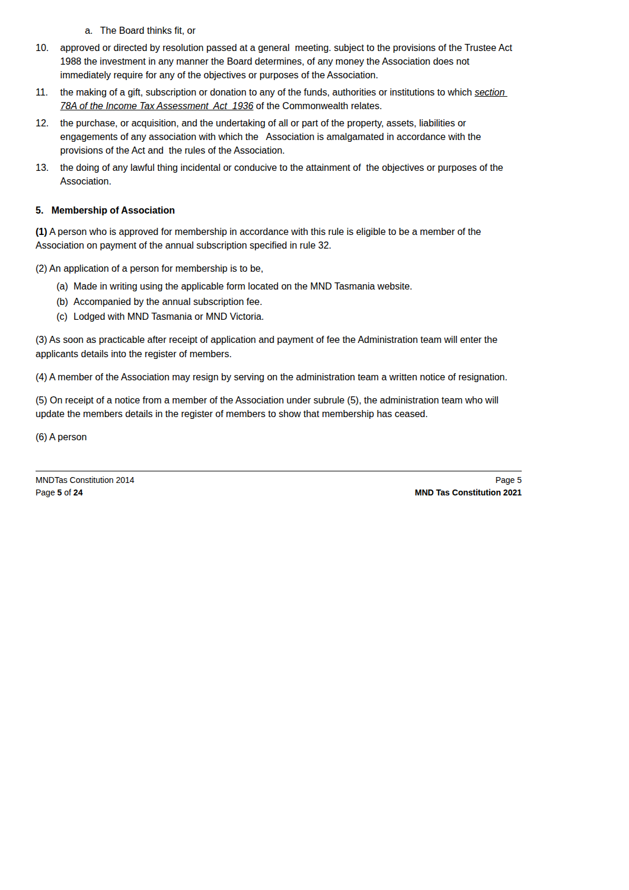a. The Board thinks fit, or
10. approved or directed by resolution passed at a general meeting. subject to the provisions of the Trustee Act 1988 the investment in any manner the Board determines, of any money the Association does not immediately require for any of the objectives or purposes of the Association.
11. the making of a gift, subscription or donation to any of the funds, authorities or institutions to which section 78A of the Income Tax Assessment Act 1936 of the Commonwealth relates.
12. the purchase, or acquisition, and the undertaking of all or part of the property, assets, liabilities or engagements of any association with which the Association is amalgamated in accordance with the provisions of the Act and the rules of the Association.
13. the doing of any lawful thing incidental or conducive to the attainment of the objectives or purposes of the Association.
5. Membership of Association
(1) A person who is approved for membership in accordance with this rule is eligible to be a member of the Association on payment of the annual subscription specified in rule 32.
(2) An application of a person for membership is to be,
(a) Made in writing using the applicable form located on the MND Tasmania website.
(b) Accompanied by the annual subscription fee.
(c) Lodged with MND Tasmania or MND Victoria.
(3) As soon as practicable after receipt of application and payment of fee the Administration team will enter the applicants details into the register of members.
(4) A member of the Association may resign by serving on the administration team a written notice of resignation.
(5) On receipt of a notice from a member of the Association under subrule (5), the administration team who will update the members details in the register of members to show that membership has ceased.
(6) A person
MNDTas Constitution 2014
Page 5 of 24
Page 5
MND Tas Constitution 2021